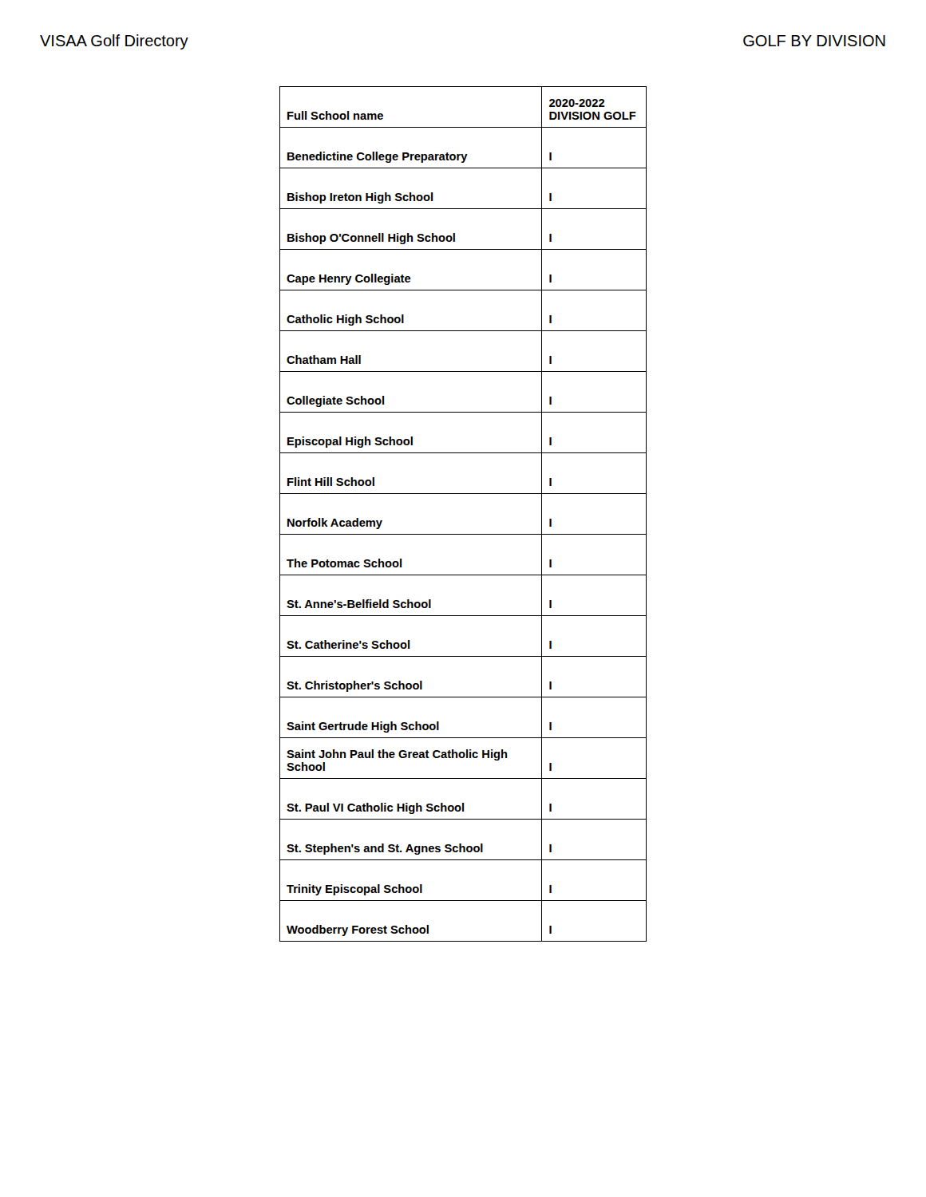VISAA Golf Directory
GOLF BY DIVISION
| Full School name | 2020-2022 DIVISION GOLF |
| --- | --- |
| Benedictine College Preparatory | I |
| Bishop Ireton High School | I |
| Bishop O'Connell High School | I |
| Cape Henry Collegiate | I |
| Catholic High School | I |
| Chatham Hall | I |
| Collegiate School | I |
| Episcopal High School | I |
| Flint Hill School | I |
| Norfolk Academy | I |
| The Potomac School | I |
| St. Anne's-Belfield School | I |
| St. Catherine's School | I |
| St. Christopher's School | I |
| Saint Gertrude High School | I |
| Saint John Paul the Great Catholic High School | I |
| St. Paul VI Catholic High School | I |
| St. Stephen's and St. Agnes School | I |
| Trinity Episcopal School | I |
| Woodberry Forest School | I |